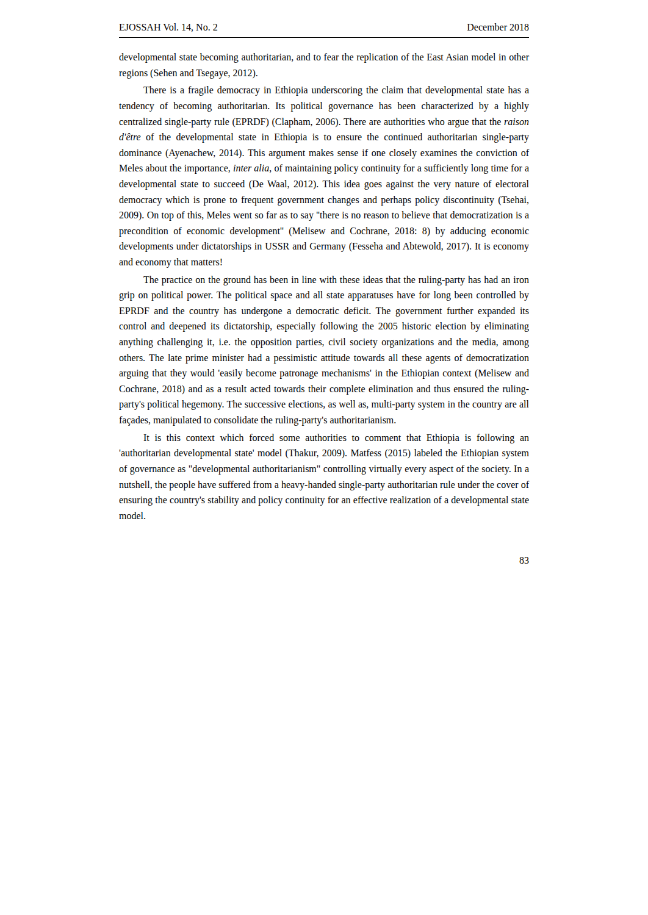EJOSSAH Vol. 14, No. 2 December 2018
developmental state becoming authoritarian, and to fear the replication of the East Asian model in other regions (Sehen and Tsegaye, 2012).
There is a fragile democracy in Ethiopia underscoring the claim that developmental state has a tendency of becoming authoritarian. Its political governance has been characterized by a highly centralized single-party rule (EPRDF) (Clapham, 2006). There are authorities who argue that the raison d'être of the developmental state in Ethiopia is to ensure the continued authoritarian single-party dominance (Ayenachew, 2014). This argument makes sense if one closely examines the conviction of Meles about the importance, inter alia, of maintaining policy continuity for a sufficiently long time for a developmental state to succeed (De Waal, 2012). This idea goes against the very nature of electoral democracy which is prone to frequent government changes and perhaps policy discontinuity (Tsehai, 2009). On top of this, Meles went so far as to say ''there is no reason to believe that democratization is a precondition of economic development'' (Melisew and Cochrane, 2018: 8) by adducing economic developments under dictatorships in USSR and Germany (Fesseha and Abtewold, 2017). It is economy and economy that matters!
The practice on the ground has been in line with these ideas that the ruling-party has had an iron grip on political power. The political space and all state apparatuses have for long been controlled by EPRDF and the country has undergone a democratic deficit. The government further expanded its control and deepened its dictatorship, especially following the 2005 historic election by eliminating anything challenging it, i.e. the opposition parties, civil society organizations and the media, among others. The late prime minister had a pessimistic attitude towards all these agents of democratization arguing that they would 'easily become patronage mechanisms' in the Ethiopian context (Melisew and Cochrane, 2018) and as a result acted towards their complete elimination and thus ensured the ruling-party's political hegemony. The successive elections, as well as, multi-party system in the country are all façades, manipulated to consolidate the ruling-party's authoritarianism.
It is this context which forced some authorities to comment that Ethiopia is following an 'authoritarian developmental state' model (Thakur, 2009). Matfess (2015) labeled the Ethiopian system of governance as "developmental authoritarianism" controlling virtually every aspect of the society. In a nutshell, the people have suffered from a heavy-handed single-party authoritarian rule under the cover of ensuring the country's stability and policy continuity for an effective realization of a developmental state model.
83